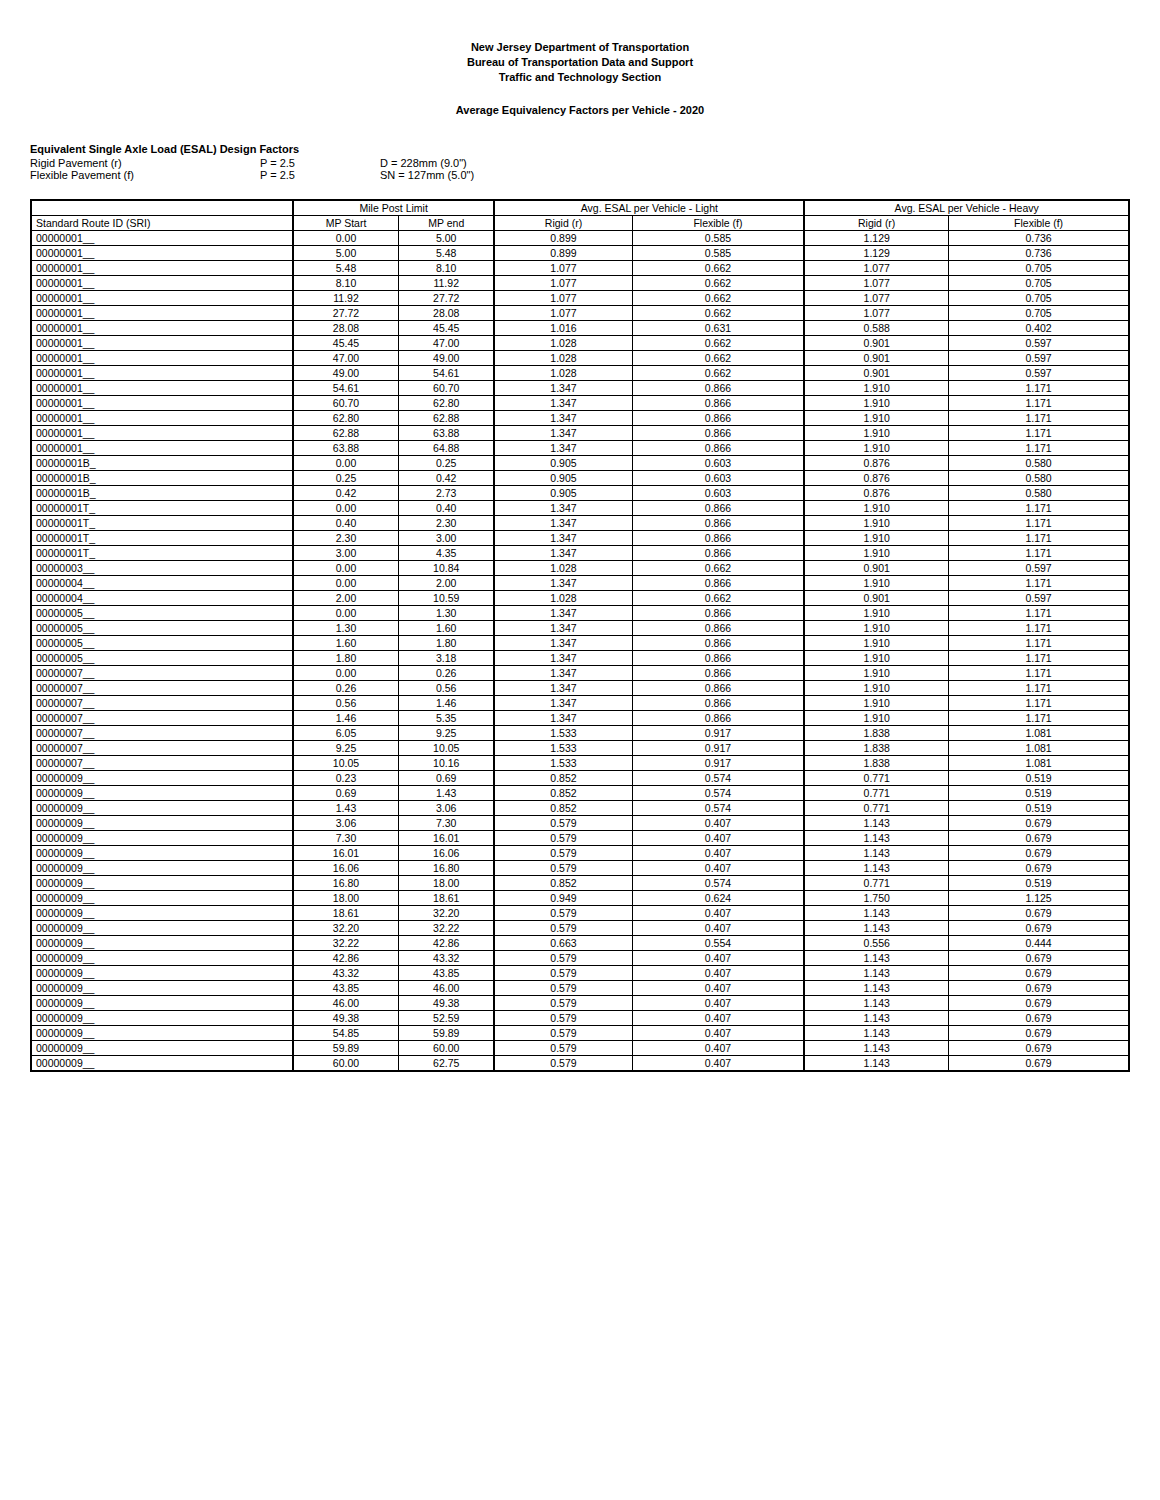New Jersey Department of Transportation
Bureau of Transportation Data and Support
Traffic and Technology Section
Average Equivalency Factors per Vehicle - 2020
Equivalent Single Axle Load (ESAL) Design Factors
| Rigid Pavement (r) | P = 2.5 | D = 228mm (9.0") |
| Flexible Pavement (f) | P = 2.5 | SN = 127mm (5.0") |
| | Mile Post Limit | Avg. ESAL per Vehicle - Light | Avg. ESAL per Vehicle - Heavy |
| --- | --- | --- | --- |
| Standard Route ID (SRI) | MP Start | MP end | Rigid (r) | Flexible (f) | Rigid (r) | Flexible (f) |
| 00000001__ | 0.00 | 5.00 | 0.899 | 0.585 | 1.129 | 0.736 |
| 00000001__ | 5.00 | 5.48 | 0.899 | 0.585 | 1.129 | 0.736 |
| 00000001__ | 5.48 | 8.10 | 1.077 | 0.662 | 1.077 | 0.705 |
| 00000001__ | 8.10 | 11.92 | 1.077 | 0.662 | 1.077 | 0.705 |
| 00000001__ | 11.92 | 27.72 | 1.077 | 0.662 | 1.077 | 0.705 |
| 00000001__ | 27.72 | 28.08 | 1.077 | 0.662 | 1.077 | 0.705 |
| 00000001__ | 28.08 | 45.45 | 1.016 | 0.631 | 0.588 | 0.402 |
| 00000001__ | 45.45 | 47.00 | 1.028 | 0.662 | 0.901 | 0.597 |
| 00000001__ | 47.00 | 49.00 | 1.028 | 0.662 | 0.901 | 0.597 |
| 00000001__ | 49.00 | 54.61 | 1.028 | 0.662 | 0.901 | 0.597 |
| 00000001__ | 54.61 | 60.70 | 1.347 | 0.866 | 1.910 | 1.171 |
| 00000001__ | 60.70 | 62.80 | 1.347 | 0.866 | 1.910 | 1.171 |
| 00000001__ | 62.80 | 62.88 | 1.347 | 0.866 | 1.910 | 1.171 |
| 00000001__ | 62.88 | 63.88 | 1.347 | 0.866 | 1.910 | 1.171 |
| 00000001__ | 63.88 | 64.88 | 1.347 | 0.866 | 1.910 | 1.171 |
| 00000001B_ | 0.00 | 0.25 | 0.905 | 0.603 | 0.876 | 0.580 |
| 00000001B_ | 0.25 | 0.42 | 0.905 | 0.603 | 0.876 | 0.580 |
| 00000001B_ | 0.42 | 2.73 | 0.905 | 0.603 | 0.876 | 0.580 |
| 00000001T_ | 0.00 | 0.40 | 1.347 | 0.866 | 1.910 | 1.171 |
| 00000001T_ | 0.40 | 2.30 | 1.347 | 0.866 | 1.910 | 1.171 |
| 00000001T_ | 2.30 | 3.00 | 1.347 | 0.866 | 1.910 | 1.171 |
| 00000001T_ | 3.00 | 4.35 | 1.347 | 0.866 | 1.910 | 1.171 |
| 00000003__ | 0.00 | 10.84 | 1.028 | 0.662 | 0.901 | 0.597 |
| 00000004__ | 0.00 | 2.00 | 1.347 | 0.866 | 1.910 | 1.171 |
| 00000004__ | 2.00 | 10.59 | 1.028 | 0.662 | 0.901 | 0.597 |
| 00000005__ | 0.00 | 1.30 | 1.347 | 0.866 | 1.910 | 1.171 |
| 00000005__ | 1.30 | 1.60 | 1.347 | 0.866 | 1.910 | 1.171 |
| 00000005__ | 1.60 | 1.80 | 1.347 | 0.866 | 1.910 | 1.171 |
| 00000005__ | 1.80 | 3.18 | 1.347 | 0.866 | 1.910 | 1.171 |
| 00000007__ | 0.00 | 0.26 | 1.347 | 0.866 | 1.910 | 1.171 |
| 00000007__ | 0.26 | 0.56 | 1.347 | 0.866 | 1.910 | 1.171 |
| 00000007__ | 0.56 | 1.46 | 1.347 | 0.866 | 1.910 | 1.171 |
| 00000007__ | 1.46 | 5.35 | 1.347 | 0.866 | 1.910 | 1.171 |
| 00000007__ | 6.05 | 9.25 | 1.533 | 0.917 | 1.838 | 1.081 |
| 00000007__ | 9.25 | 10.05 | 1.533 | 0.917 | 1.838 | 1.081 |
| 00000007__ | 10.05 | 10.16 | 1.533 | 0.917 | 1.838 | 1.081 |
| 00000009__ | 0.23 | 0.69 | 0.852 | 0.574 | 0.771 | 0.519 |
| 00000009__ | 0.69 | 1.43 | 0.852 | 0.574 | 0.771 | 0.519 |
| 00000009__ | 1.43 | 3.06 | 0.852 | 0.574 | 0.771 | 0.519 |
| 00000009__ | 3.06 | 7.30 | 0.579 | 0.407 | 1.143 | 0.679 |
| 00000009__ | 7.30 | 16.01 | 0.579 | 0.407 | 1.143 | 0.679 |
| 00000009__ | 16.01 | 16.06 | 0.579 | 0.407 | 1.143 | 0.679 |
| 00000009__ | 16.06 | 16.80 | 0.579 | 0.407 | 1.143 | 0.679 |
| 00000009__ | 16.80 | 18.00 | 0.852 | 0.574 | 0.771 | 0.519 |
| 00000009__ | 18.00 | 18.61 | 0.949 | 0.624 | 1.750 | 1.125 |
| 00000009__ | 18.61 | 32.20 | 0.579 | 0.407 | 1.143 | 0.679 |
| 00000009__ | 32.20 | 32.22 | 0.579 | 0.407 | 1.143 | 0.679 |
| 00000009__ | 32.22 | 42.86 | 0.663 | 0.554 | 0.556 | 0.444 |
| 00000009__ | 42.86 | 43.32 | 0.579 | 0.407 | 1.143 | 0.679 |
| 00000009__ | 43.32 | 43.85 | 0.579 | 0.407 | 1.143 | 0.679 |
| 00000009__ | 43.85 | 46.00 | 0.579 | 0.407 | 1.143 | 0.679 |
| 00000009__ | 46.00 | 49.38 | 0.579 | 0.407 | 1.143 | 0.679 |
| 00000009__ | 49.38 | 52.59 | 0.579 | 0.407 | 1.143 | 0.679 |
| 00000009__ | 54.85 | 59.89 | 0.579 | 0.407 | 1.143 | 0.679 |
| 00000009__ | 59.89 | 60.00 | 0.579 | 0.407 | 1.143 | 0.679 |
| 00000009__ | 60.00 | 62.75 | 0.579 | 0.407 | 1.143 | 0.679 |